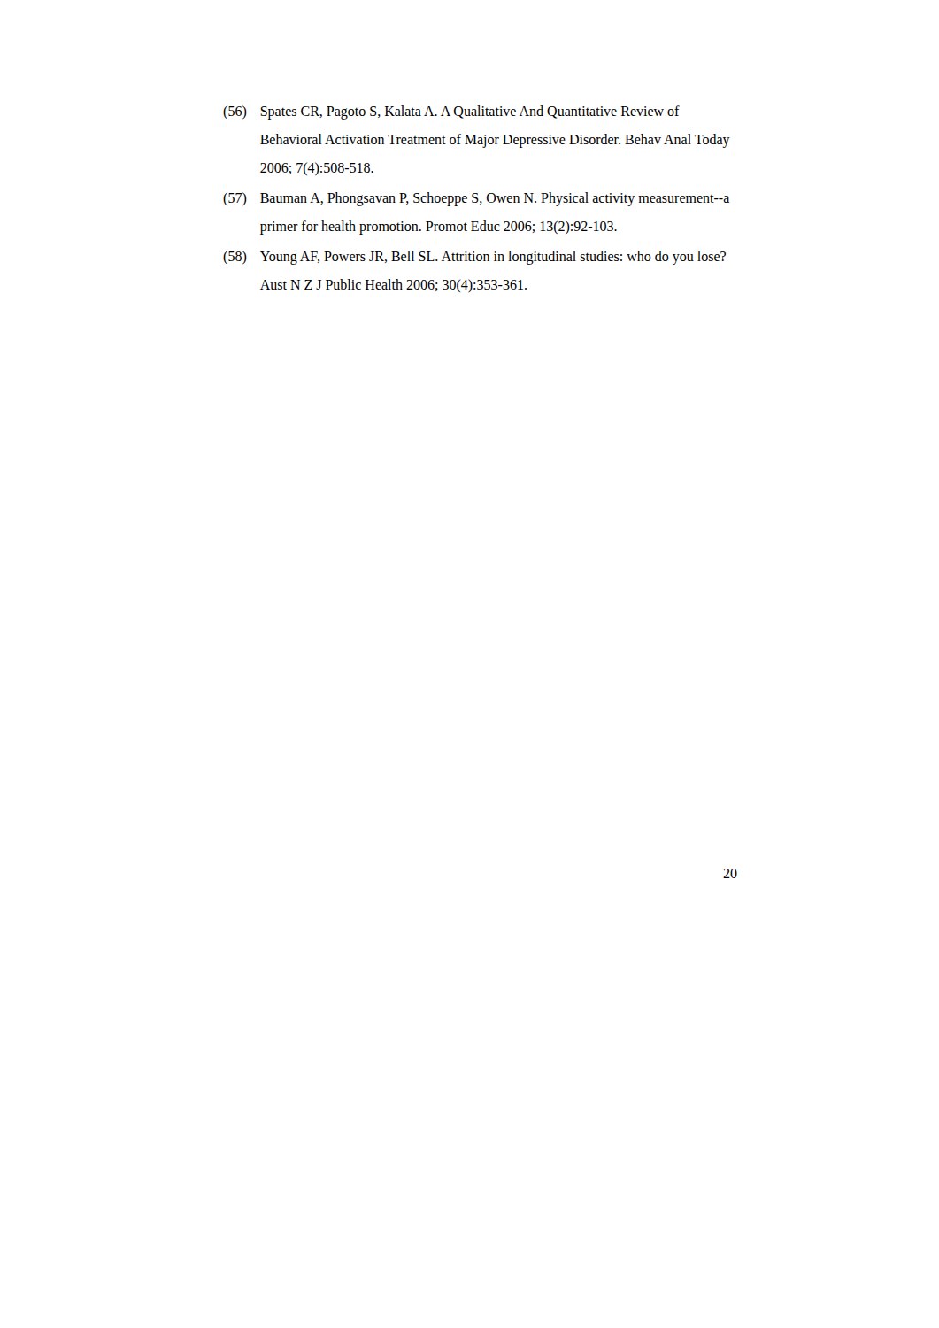(56) Spates CR, Pagoto S, Kalata A. A Qualitative And Quantitative Review of Behavioral Activation Treatment of Major Depressive Disorder. Behav Anal Today 2006; 7(4):508-518.
(57) Bauman A, Phongsavan P, Schoeppe S, Owen N. Physical activity measurement--a primer for health promotion. Promot Educ 2006; 13(2):92-103.
(58) Young AF, Powers JR, Bell SL. Attrition in longitudinal studies: who do you lose? Aust N Z J Public Health 2006; 30(4):353-361.
20